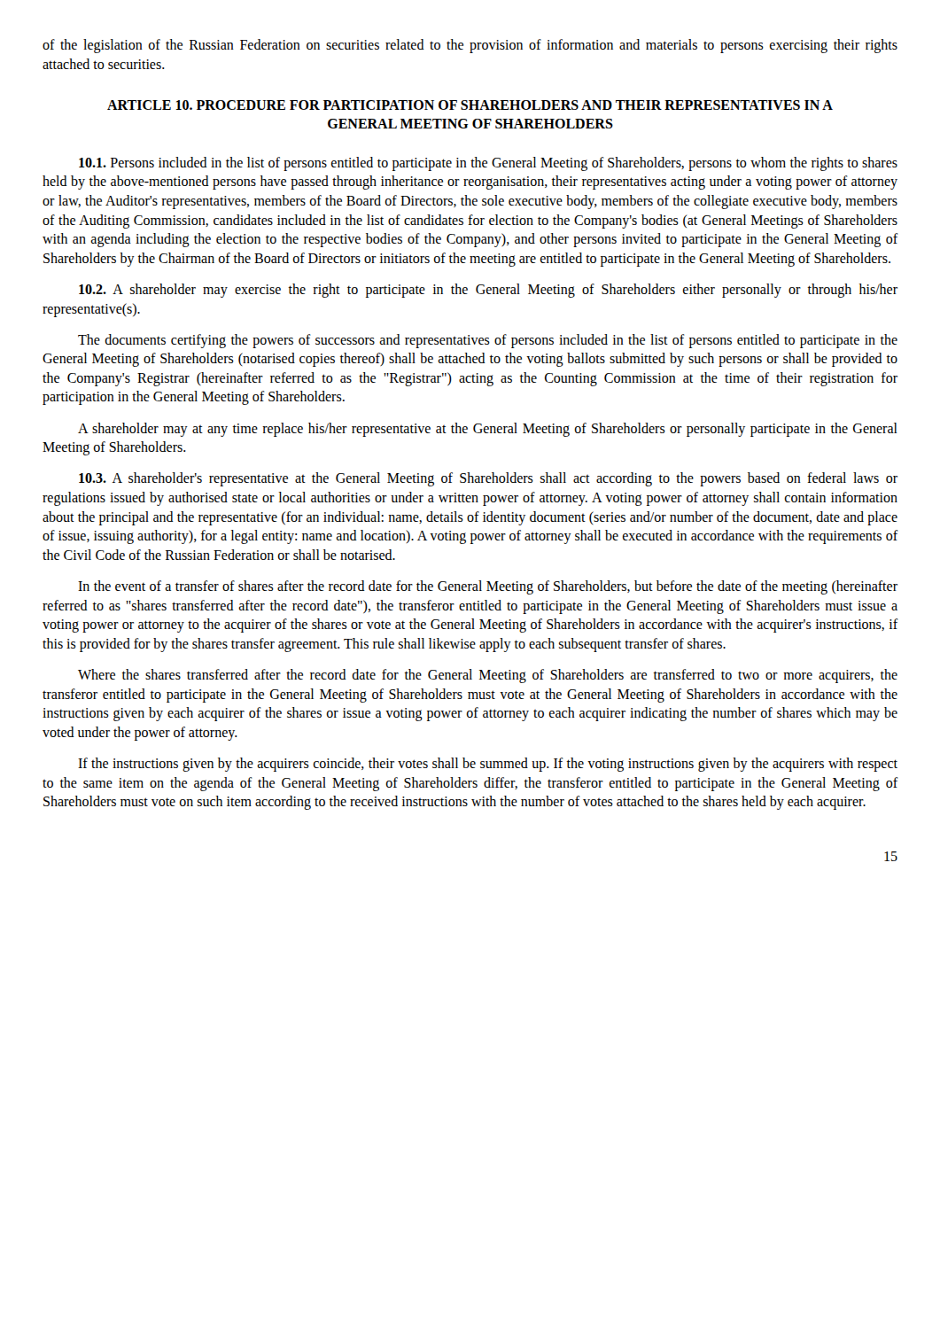of the legislation of the Russian Federation on securities related to the provision of information and materials to persons exercising their rights attached to securities.
Article 10. Procedure for Participation of Shareholders and Their Representatives in a General Meeting of Shareholders
10.1. Persons included in the list of persons entitled to participate in the General Meeting of Shareholders, persons to whom the rights to shares held by the above-mentioned persons have passed through inheritance or reorganisation, their representatives acting under a voting power of attorney or law, the Auditor's representatives, members of the Board of Directors, the sole executive body, members of the collegiate executive body, members of the Auditing Commission, candidates included in the list of candidates for election to the Company's bodies (at General Meetings of Shareholders with an agenda including the election to the respective bodies of the Company), and other persons invited to participate in the General Meeting of Shareholders by the Chairman of the Board of Directors or initiators of the meeting are entitled to participate in the General Meeting of Shareholders.
10.2. A shareholder may exercise the right to participate in the General Meeting of Shareholders either personally or through his/her representative(s).
The documents certifying the powers of successors and representatives of persons included in the list of persons entitled to participate in the General Meeting of Shareholders (notarised copies thereof) shall be attached to the voting ballots submitted by such persons or shall be provided to the Company's Registrar (hereinafter referred to as the "Registrar") acting as the Counting Commission at the time of their registration for participation in the General Meeting of Shareholders.
A shareholder may at any time replace his/her representative at the General Meeting of Shareholders or personally participate in the General Meeting of Shareholders.
10.3. A shareholder's representative at the General Meeting of Shareholders shall act according to the powers based on federal laws or regulations issued by authorised state or local authorities or under a written power of attorney. A voting power of attorney shall contain information about the principal and the representative (for an individual: name, details of identity document (series and/or number of the document, date and place of issue, issuing authority), for a legal entity: name and location). A voting power of attorney shall be executed in accordance with the requirements of the Civil Code of the Russian Federation or shall be notarised.
In the event of a transfer of shares after the record date for the General Meeting of Shareholders, but before the date of the meeting (hereinafter referred to as "shares transferred after the record date"), the transferor entitled to participate in the General Meeting of Shareholders must issue a voting power or attorney to the acquirer of the shares or vote at the General Meeting of Shareholders in accordance with the acquirer's instructions, if this is provided for by the shares transfer agreement. This rule shall likewise apply to each subsequent transfer of shares.
Where the shares transferred after the record date for the General Meeting of Shareholders are transferred to two or more acquirers, the transferor entitled to participate in the General Meeting of Shareholders must vote at the General Meeting of Shareholders in accordance with the instructions given by each acquirer of the shares or issue a voting power of attorney to each acquirer indicating the number of shares which may be voted under the power of attorney.
If the instructions given by the acquirers coincide, their votes shall be summed up. If the voting instructions given by the acquirers with respect to the same item on the agenda of the General Meeting of Shareholders differ, the transferor entitled to participate in the General Meeting of Shareholders must vote on such item according to the received instructions with the number of votes attached to the shares held by each acquirer.
15